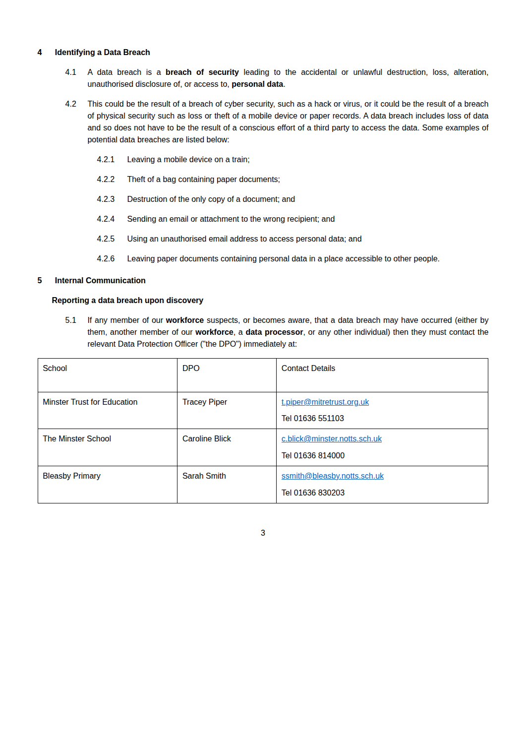4 Identifying a Data Breach
4.1 A data breach is a breach of security leading to the accidental or unlawful destruction, loss, alteration, unauthorised disclosure of, or access to, personal data.
4.2 This could be the result of a breach of cyber security, such as a hack or virus, or it could be the result of a breach of physical security such as loss or theft of a mobile device or paper records. A data breach includes loss of data and so does not have to be the result of a conscious effort of a third party to access the data. Some examples of potential data breaches are listed below:
4.2.1 Leaving a mobile device on a train;
4.2.2 Theft of a bag containing paper documents;
4.2.3 Destruction of the only copy of a document; and
4.2.4 Sending an email or attachment to the wrong recipient; and
4.2.5 Using an unauthorised email address to access personal data; and
4.2.6 Leaving paper documents containing personal data in a place accessible to other people.
5 Internal Communication
Reporting a data breach upon discovery
5.1 If any member of our workforce suspects, or becomes aware, that a data breach may have occurred (either by them, another member of our workforce, a data processor, or any other individual) then they must contact the relevant Data Protection Officer ("the DPO") immediately at:
| School | DPO | Contact Details |
| Minster Trust for Education | Tracey Piper | t.piper@mitretrust.org.uk Tel 01636 551103 |
| The Minster School | Caroline Blick | c.blick@minster.notts.sch.uk Tel 01636 814000 |
| Bleasby Primary | Sarah Smith | ssmith@bleasby.notts.sch.uk Tel 01636 830203 |
3